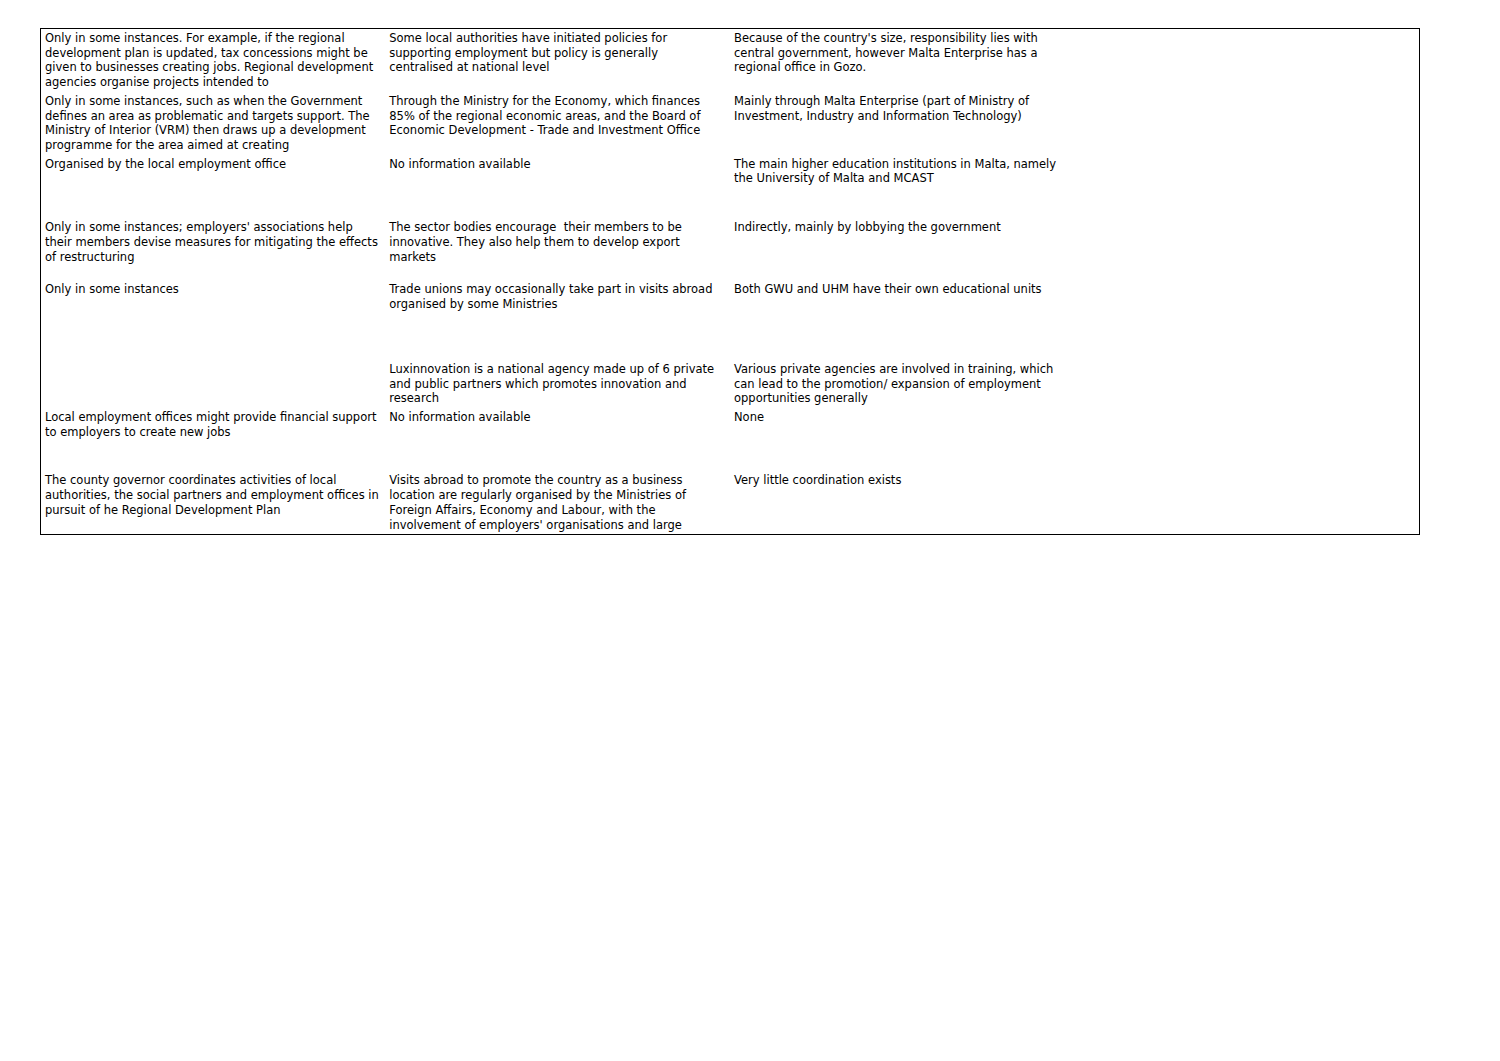| Only in some instances. For example, if the regional development plan is updated, tax concessions might be given to businesses creating jobs. Regional development agencies organise projects intended to | Some local authorities have initiated policies for supporting employment but policy is generally centralised at national level | Because of the country's size, responsibility lies with central government, however Malta Enterprise has a regional office in Gozo. | |
| Only in some instances, such as when the Government defines an area as problematic and targets support. The Ministry of Interior (VRM) then draws up a development programme for the area aimed at creating | Through the Ministry for the Economy, which finances 85% of the regional economic areas, and the Board of Economic Development - Trade and Investment Office | Mainly through Malta Enterprise (part of Ministry of Investment, Industry and Information Technology) | |
| Organised by the local employment office | No information available | The main higher education institutions in Malta, namely the University of Malta and MCAST | |
| Only in some instances; employers' associations help their members devise measures for mitigating the effects of restructuring | The sector bodies encourage their members to be innovative. They also help them to develop export markets | Indirectly, mainly by lobbying the government | |
| Only in some instances | Trade unions may occasionally take part in visits abroad organised by some Ministries | Both GWU and UHM have their own educational units | |
| | Luxinnovation is a national agency made up of 6 private and public partners which promotes innovation and research | Various private agencies are involved in training, which can lead to the promotion/ expansion of employment opportunities generally | |
| Local employment offices might provide financial support to employers to create new jobs | No information available | None | |
| The county governor coordinates activities of local authorities, the social partners and employment offices in pursuit of he Regional Development Plan | Visits abroad to promote the country as a business location are regularly organised by the Ministries of Foreign Affairs, Economy and Labour, with the involvement of employers' organisations and large | Very little coordination exists | |